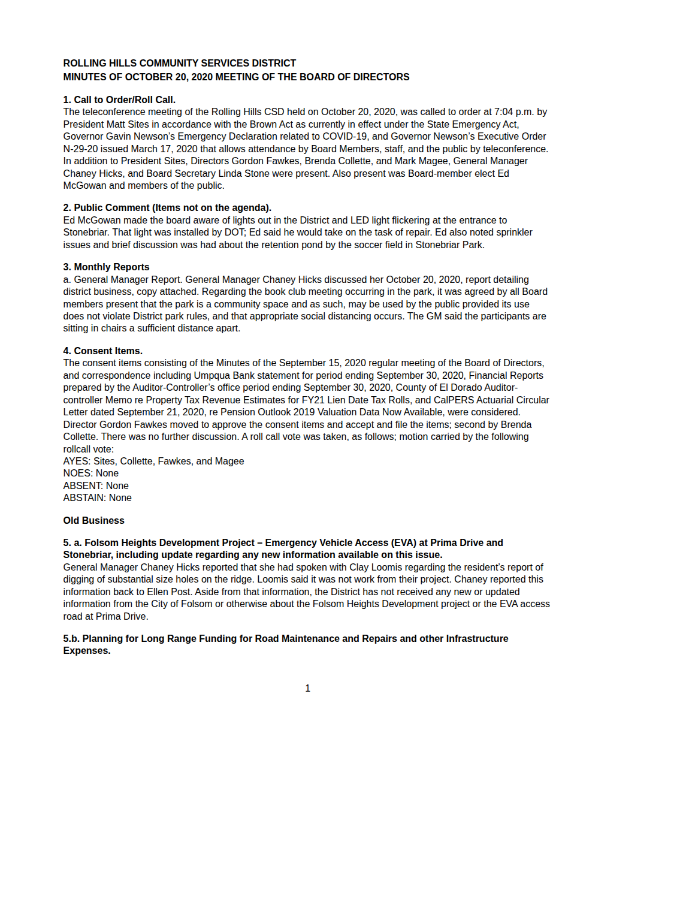ROLLING HILLS COMMUNITY SERVICES DISTRICT
MINUTES OF OCTOBER 20, 2020 MEETING OF THE BOARD OF DIRECTORS
1. Call to Order/Roll Call.
The teleconference meeting of the Rolling Hills CSD held on October 20, 2020, was called to order at 7:04 p.m. by President Matt Sites in accordance with the Brown Act as currently in effect under the State Emergency Act, Governor Gavin Newson’s Emergency Declaration related to COVID-19, and Governor Newson’s Executive Order N-29-20 issued March 17, 2020 that allows attendance by Board Members, staff, and the public by teleconference. In addition to President Sites, Directors Gordon Fawkes, Brenda Collette, and Mark Magee, General Manager Chaney Hicks, and Board Secretary Linda Stone were present. Also present was Board-member elect Ed McGowan and members of the public.
2. Public Comment (Items not on the agenda).
Ed McGowan made the board aware of lights out in the District and LED light flickering at the entrance to Stonebriar. That light was installed by DOT; Ed said he would take on the task of repair. Ed also noted sprinkler issues and brief discussion was had about the retention pond by the soccer field in Stonebriar Park.
3. Monthly Reports
a. General Manager Report. General Manager Chaney Hicks discussed her October 20, 2020, report detailing district business, copy attached. Regarding the book club meeting occurring in the park, it was agreed by all Board members present that the park is a community space and as such, may be used by the public provided its use does not violate District park rules, and that appropriate social distancing occurs. The GM said the participants are sitting in chairs a sufficient distance apart.
4. Consent Items.
The consent items consisting of the Minutes of the September 15, 2020 regular meeting of the Board of Directors, and correspondence including Umpqua Bank statement for period ending September 30, 2020, Financial Reports prepared by the Auditor-Controller’s office period ending September 30, 2020, County of El Dorado Auditor-controller Memo re Property Tax Revenue Estimates for FY21 Lien Date Tax Rolls, and CalPERS Actuarial Circular Letter dated September 21, 2020, re Pension Outlook 2019 Valuation Data Now Available, were considered. Director Gordon Fawkes moved to approve the consent items and accept and file the items; second by Brenda Collette. There was no further discussion. A roll call vote was taken, as follows; motion carried by the following rollcall vote:
AYES: Sites, Collette, Fawkes, and Magee
NOES: None
ABSENT: None
ABSTAIN: None
Old Business
5. a. Folsom Heights Development Project – Emergency Vehicle Access (EVA) at Prima Drive and Stonebriar, including update regarding any new information available on this issue.
General Manager Chaney Hicks reported that she had spoken with Clay Loomis regarding the resident’s report of digging of substantial size holes on the ridge. Loomis said it was not work from their project. Chaney reported this information back to Ellen Post. Aside from that information, the District has not received any new or updated information from the City of Folsom or otherwise about the Folsom Heights Development project or the EVA access road at Prima Drive.
5.b. Planning for Long Range Funding for Road Maintenance and Repairs and other Infrastructure Expenses.
1